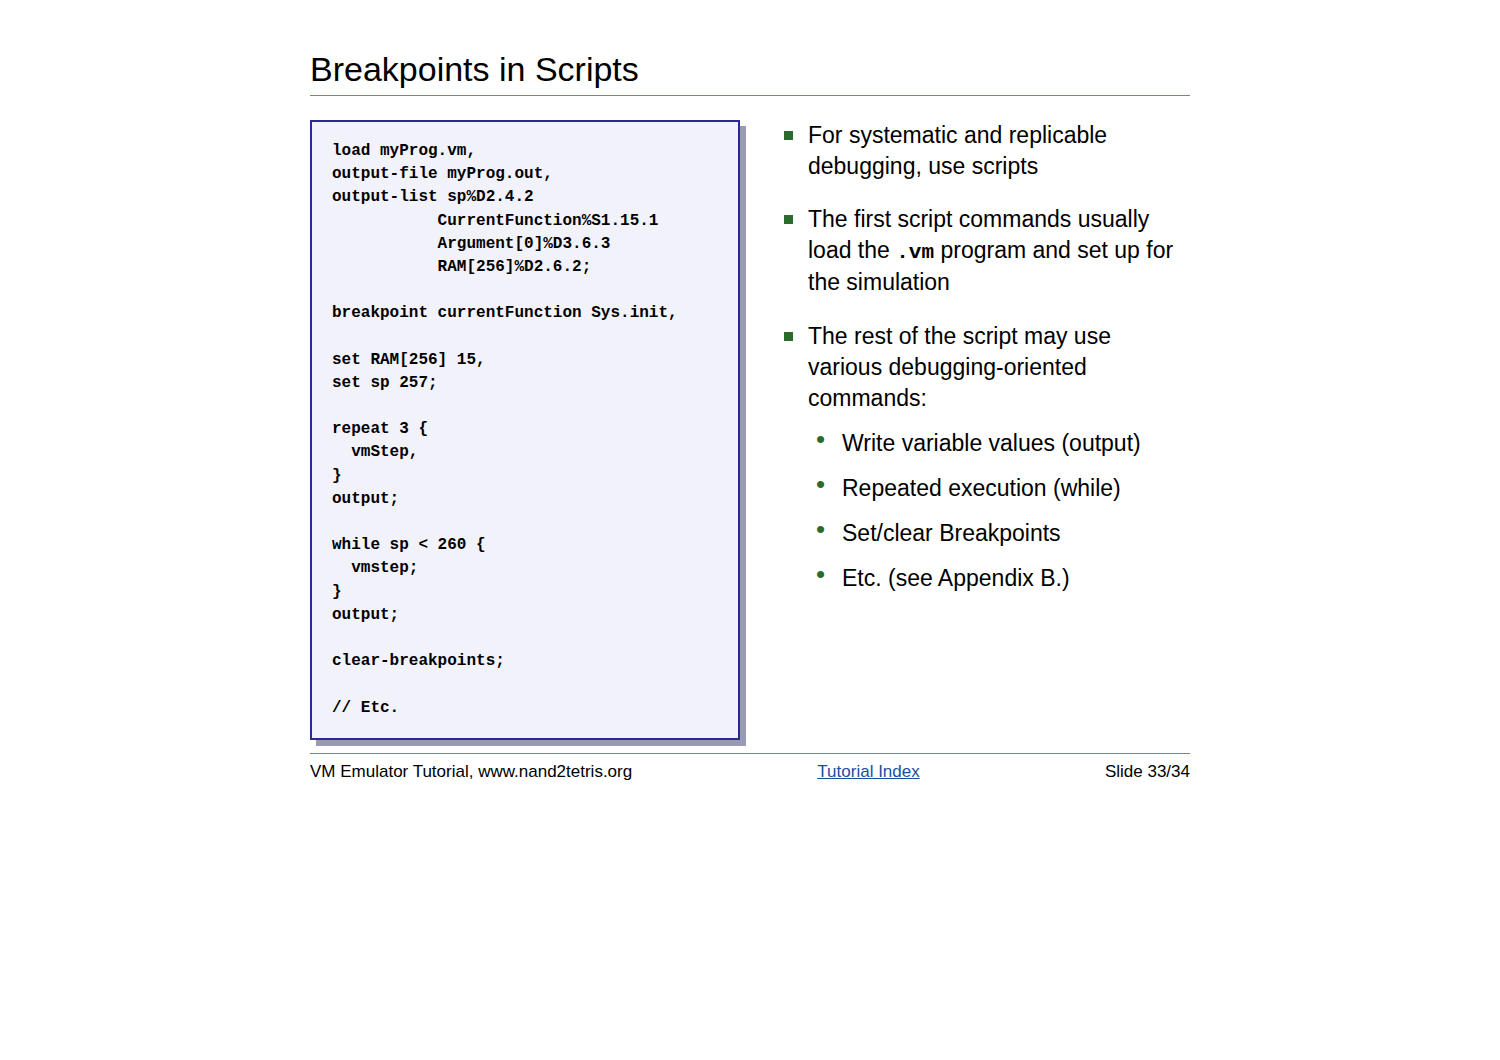Breakpoints in Scripts
load myProg.vm,
output-file myProg.out,
output-list sp%D2.4.2
           CurrentFunction%S1.15.1
           Argument[0]%D3.6.3
           RAM[256]%D2.6.2;

breakpoint currentFunction Sys.init,

set RAM[256] 15,
set sp 257;

repeat 3 {
  vmStep,
}
output;

while sp < 260 {
  vmstep;
}
output;

clear-breakpoints;

// Etc.
For systematic and replicable debugging, use scripts
The first script commands usually load the .vm program and set up for the simulation
The rest of the script may use various debugging-oriented commands:
Write variable values (output)
Repeated execution (while)
Set/clear Breakpoints
Etc. (see Appendix B.)
VM Emulator Tutorial, www.nand2tetris.org Tutorial Index Slide 33/34